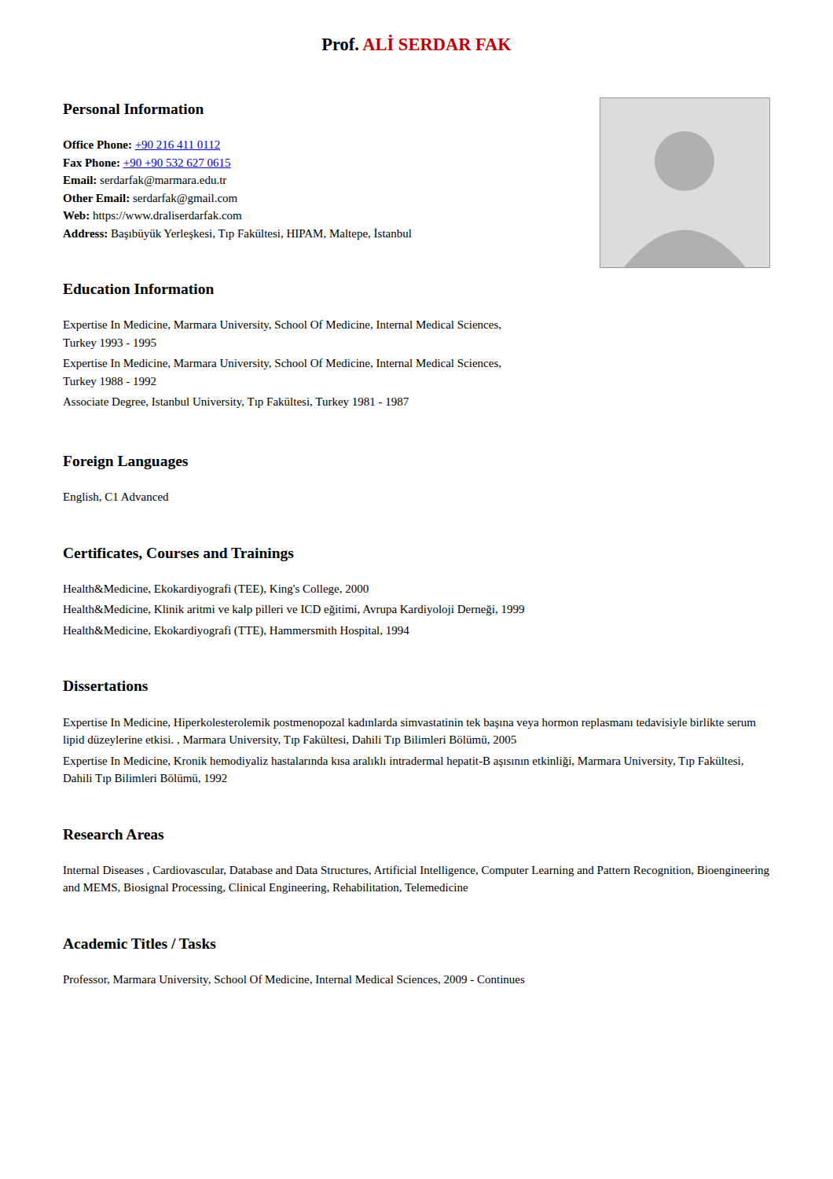Prof. ALİ SERDAR FAK
Personal Information
Office Phone: +90 216 411 0112
Fax Phone: +90 +90 532 627 0615
Email: serdarfak@marmara.edu.tr
Other Email: serdarfak@gmail.com
Web: https://www.draliserdarfak.com
Address: Başıbüyük Yerleşkesi, Tıp Fakültesi, HIPAM, Maltepe, İstanbul
Education Information
Expertise In Medicine, Marmara University, School Of Medicine, Internal Medical Sciences,
Turkey 1993 - 1995
Expertise In Medicine, Marmara University, School Of Medicine, Internal Medical Sciences,
Turkey 1988 - 1992
Associate Degree, Istanbul University, Tıp Fakültesi, Turkey 1981 - 1987
Foreign Languages
English, C1 Advanced
Certificates, Courses and Trainings
Health&Medicine, Ekokardiyografi (TEE), King's College, 2000
Health&Medicine, Klinik aritmi ve kalp pilleri ve ICD eğitimi, Avrupa Kardiyoloji Derneği, 1999
Health&Medicine, Ekokardiyografi (TTE), Hammersmith Hospital, 1994
Dissertations
Expertise In Medicine, Hiperkolesterolemik postmenopozal kadınlarda simvastatinin tek başına veya hormon replasmanı tedavisiyle birlikte serum lipid düzeylerine etkisi. , Marmara University, Tıp Fakültesi, Dahili Tıp Bilimleri Bölümü, 2005
Expertise In Medicine, Kronik hemodiyaliz hastalarında kısa aralıklı intradermal hepatit-B aşısının etkinliği, Marmara University, Tıp Fakültesi, Dahili Tıp Bilimleri Bölümü, 1992
Research Areas
Internal Diseases , Cardiovascular, Database and Data Structures, Artificial Intelligence, Computer Learning and Pattern Recognition, Bioengineering and MEMS, Biosignal Processing, Clinical Engineering, Rehabilitation, Telemedicine
Academic Titles / Tasks
Professor, Marmara University, School Of Medicine, Internal Medical Sciences, 2009 - Continues